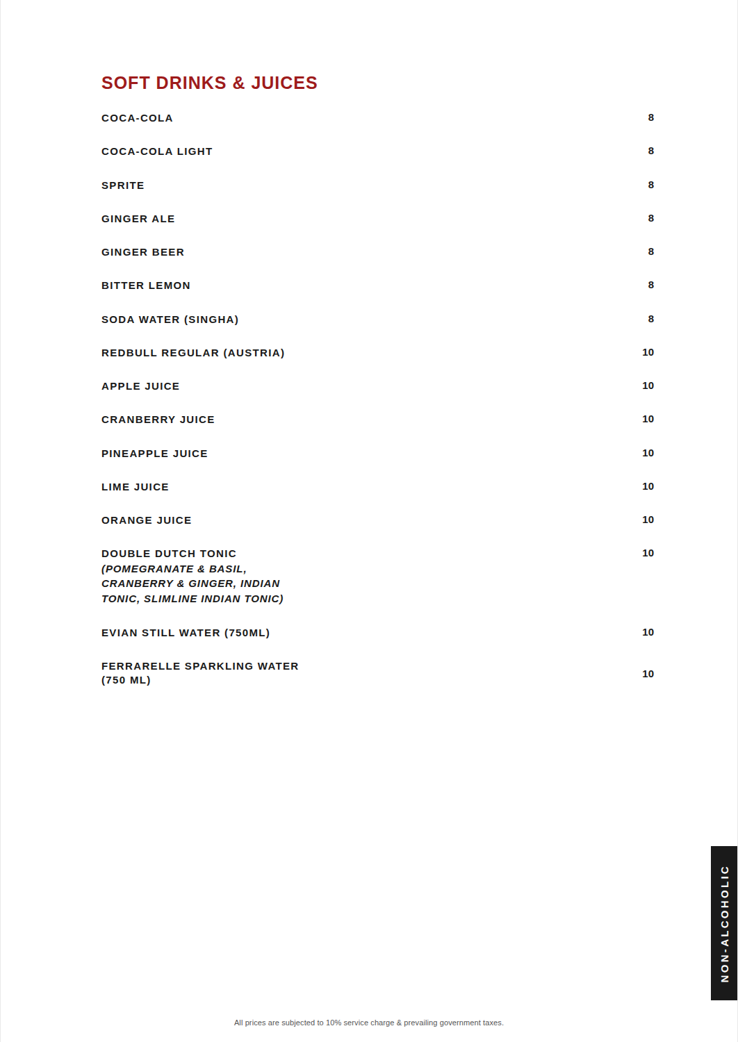Soft Drinks & Juices
| Coca-Cola | 8 |
| Coca-Cola Light | 8 |
| Sprite | 8 |
| Ginger Ale | 8 |
| Ginger Beer | 8 |
| Bitter Lemon | 8 |
| Soda Water (Singha) | 8 |
| Redbull Regular (Austria) | 10 |
| Apple Juice | 10 |
| Cranberry Juice | 10 |
| Pineapple Juice | 10 |
| Lime Juice | 10 |
| Orange Juice | 10 |
| Double Dutch Tonic (Pomegranate & Basil, Cranberry & Ginger, Indian Tonic, Slimline Indian Tonic) | 10 |
| Evian Still Water (750ml) | 10 |
| Ferrarelle Sparkling Water (750 ml) | 10 |
Non-Alcoholic
All prices are subjected to 10% service charge & prevailing government taxes.